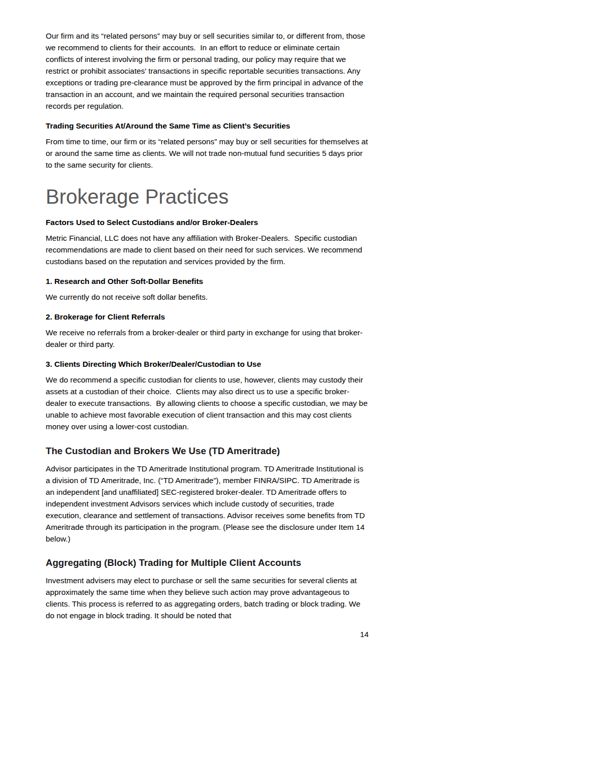Our firm and its “related persons” may buy or sell securities similar to, or different from, those we recommend to clients for their accounts. In an effort to reduce or eliminate certain conflicts of interest involving the firm or personal trading, our policy may require that we restrict or prohibit associates’ transactions in specific reportable securities transactions. Any exceptions or trading pre-clearance must be approved by the firm principal in advance of the transaction in an account, and we maintain the required personal securities transaction records per regulation.
Trading Securities At/Around the Same Time as Client’s Securities
From time to time, our firm or its “related persons” may buy or sell securities for themselves at or around the same time as clients. We will not trade non-mutual fund securities 5 days prior to the same security for clients.
Brokerage Practices
Factors Used to Select Custodians and/or Broker-Dealers
Metric Financial, LLC does not have any affiliation with Broker-Dealers. Specific custodian recommendations are made to client based on their need for such services. We recommend custodians based on the reputation and services provided by the firm.
1. Research and Other Soft-Dollar Benefits
We currently do not receive soft dollar benefits.
2. Brokerage for Client Referrals
We receive no referrals from a broker-dealer or third party in exchange for using that broker-dealer or third party.
3. Clients Directing Which Broker/Dealer/Custodian to Use
We do recommend a specific custodian for clients to use, however, clients may custody their assets at a custodian of their choice. Clients may also direct us to use a specific broker-dealer to execute transactions. By allowing clients to choose a specific custodian, we may be unable to achieve most favorable execution of client transaction and this may cost clients money over using a lower-cost custodian.
The Custodian and Brokers We Use (TD Ameritrade)
Advisor participates in the TD Ameritrade Institutional program. TD Ameritrade Institutional is a division of TD Ameritrade, Inc. (“TD Ameritrade”), member FINRA/SIPC. TD Ameritrade is an independent [and unaffiliated] SEC-registered broker-dealer. TD Ameritrade offers to independent investment Advisors services which include custody of securities, trade execution, clearance and settlement of transactions. Advisor receives some benefits from TD Ameritrade through its participation in the program. (Please see the disclosure under Item 14 below.)
Aggregating (Block) Trading for Multiple Client Accounts
Investment advisers may elect to purchase or sell the same securities for several clients at approximately the same time when they believe such action may prove advantageous to clients. This process is referred to as aggregating orders, batch trading or block trading. We do not engage in block trading. It should be noted that
14